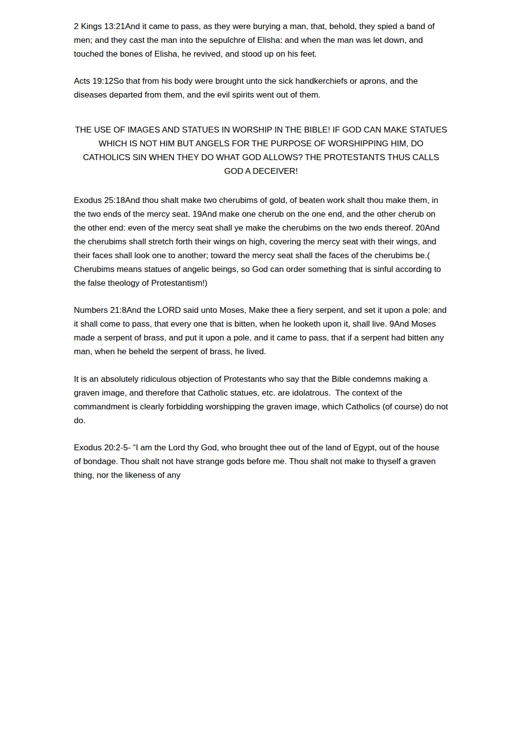2 Kings 13:21And it came to pass, as they were burying a man, that, behold, they spied a band of men; and they cast the man into the sepulchre of Elisha: and when the man was let down, and touched the bones of Elisha, he revived, and stood up on his feet.
Acts 19:12So that from his body were brought unto the sick handkerchiefs or aprons, and the diseases departed from them, and the evil spirits went out of them.
THE USE OF IMAGES AND STATUES IN WORSHIP IN THE BIBLE! IF GOD CAN MAKE STATUES WHICH IS NOT HIM BUT ANGELS FOR THE PURPOSE OF WORSHIPPING HIM, DO CATHOLICS SIN WHEN THEY DO WHAT GOD ALLOWS? THE PROTESTANTS THUS CALLS GOD A DECEIVER!
Exodus 25:18And thou shalt make two cherubims of gold, of beaten work shalt thou make them, in the two ends of the mercy seat. 19And make one cherub on the one end, and the other cherub on the other end: even of the mercy seat shall ye make the cherubims on the two ends thereof. 20And the cherubims shall stretch forth their wings on high, covering the mercy seat with their wings, and their faces shall look one to another; toward the mercy seat shall the faces of the cherubims be.( Cherubims means statues of angelic beings, so God can order something that is sinful according to the false theology of Protestantism!)
Numbers 21:8And the LORD said unto Moses, Make thee a fiery serpent, and set it upon a pole: and it shall come to pass, that every one that is bitten, when he looketh upon it, shall live. 9And Moses made a serpent of brass, and put it upon a pole, and it came to pass, that if a serpent had bitten any man, when he beheld the serpent of brass, he lived.
It is an absolutely ridiculous objection of Protestants who say that the Bible condemns making a graven image, and therefore that Catholic statues, etc. are idolatrous. The context of the commandment is clearly forbidding worshipping the graven image, which Catholics (of course) do not do.
Exodus 20:2-5- “I am the Lord thy God, who brought thee out of the land of Egypt, out of the house of bondage. Thou shalt not have strange gods before me. Thou shalt not make to thyself a graven thing, nor the likeness of any